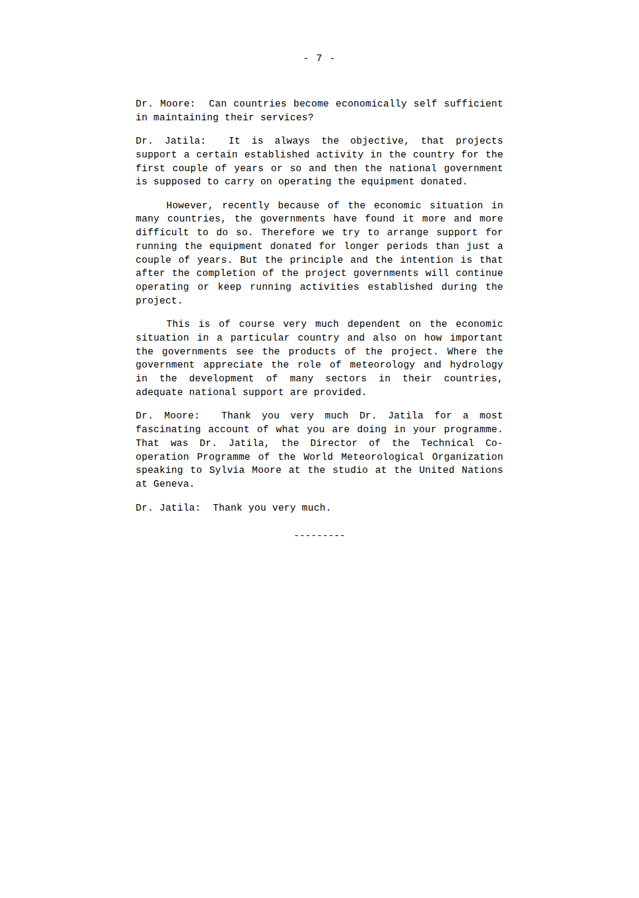- 7 -
Dr. Moore: Can countries become economically self sufficient in maintaining their services?
Dr. Jatila: It is always the objective, that projects support a certain established activity in the country for the first couple of years or so and then the national government is supposed to carry on operating the equipment donated.
However, recently because of the economic situation in many countries, the governments have found it more and more difficult to do so. Therefore we try to arrange support for running the equipment donated for longer periods than just a couple of years. But the principle and the intention is that after the completion of the project governments will continue operating or keep running activities established during the project.
This is of course very much dependent on the economic situation in a particular country and also on how important the governments see the products of the project. Where the government appreciate the role of meteorology and hydrology in the development of many sectors in their countries, adequate national support are provided.
Dr. Moore: Thank you very much Dr. Jatila for a most fascinating account of what you are doing in your programme. That was Dr. Jatila, the Director of the Technical Co-operation Programme of the World Meteorological Organization speaking to Sylvia Moore at the studio at the United Nations at Geneva.
Dr. Jatila: Thank you very much.
---------